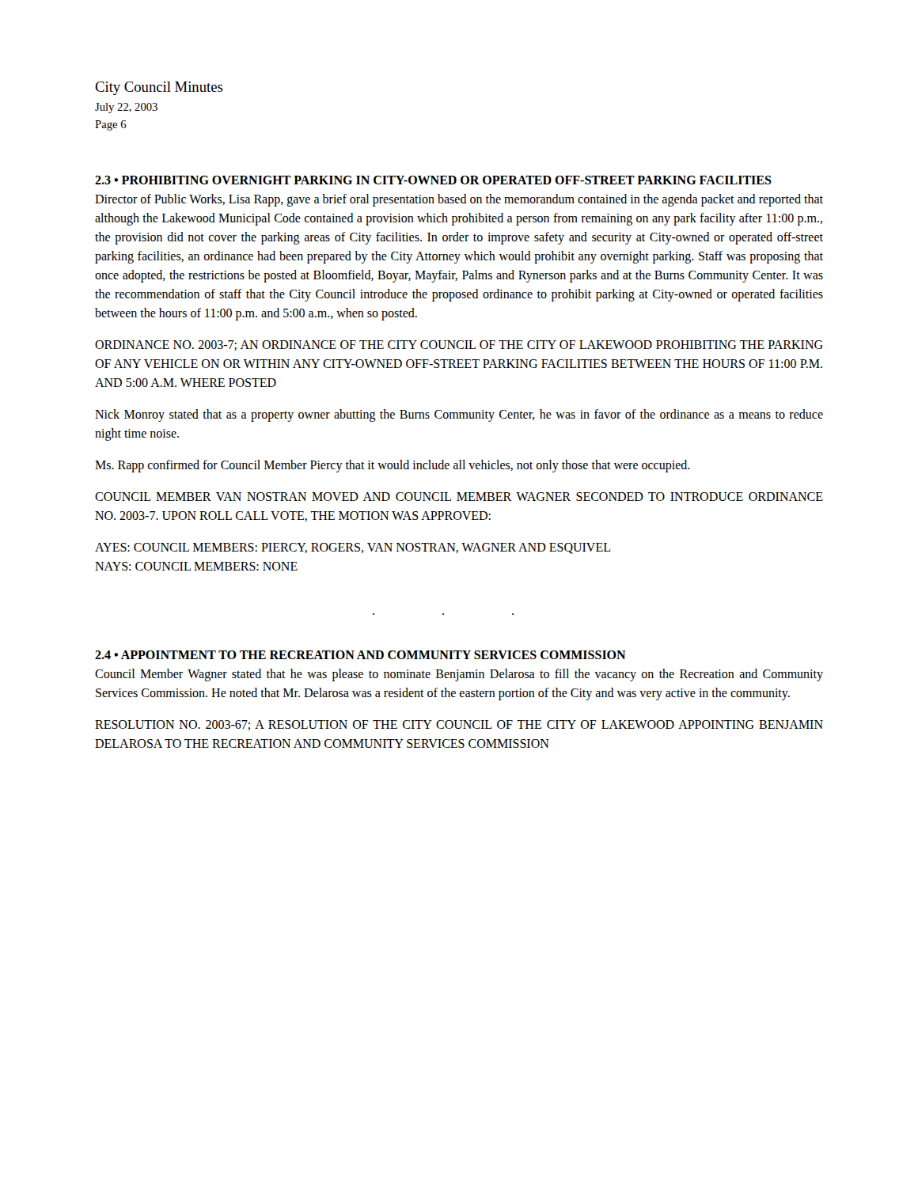City Council Minutes
July 22, 2003
Page 6
2.3 • Prohibiting Overnight Parking in City-Owned or Operated Off-Street Parking Facilities
Director of Public Works, Lisa Rapp, gave a brief oral presentation based on the memorandum contained in the agenda packet and reported that although the Lakewood Municipal Code contained a provision which prohibited a person from remaining on any park facility after 11:00 p.m., the provision did not cover the parking areas of City facilities. In order to improve safety and security at City-owned or operated off-street parking facilities, an ordinance had been prepared by the City Attorney which would prohibit any overnight parking. Staff was proposing that once adopted, the restrictions be posted at Bloomfield, Boyar, Mayfair, Palms and Rynerson parks and at the Burns Community Center. It was the recommendation of staff that the City Council introduce the proposed ordinance to prohibit parking at City-owned or operated facilities between the hours of 11:00 p.m. and 5:00 a.m., when so posted.
Ordinance No. 2003-7; An Ordinance of the City Council of the City of Lakewood Prohibiting the Parking of Any Vehicle on or Within Any City-Owned Off-Street Parking Facilities Between the Hours of 11:00 P.M. and 5:00 A.M. Where Posted
Nick Monroy stated that as a property owner abutting the Burns Community Center, he was in favor of the ordinance as a means to reduce night time noise.
Ms. Rapp confirmed for Council Member Piercy that it would include all vehicles, not only those that were occupied.
Council Member Van Nostran moved and Council Member Wagner seconded to introduce Ordinance No. 2003-7. Upon roll call vote, the motion was approved:
Ayes: Council Members: Piercy, Rogers, Van Nostran, Wagner and Esquivel
Nays: Council Members: None
. . .
2.4 • Appointment to the Recreation and Community Services Commission
Council Member Wagner stated that he was please to nominate Benjamin Delarosa to fill the vacancy on the Recreation and Community Services Commission. He noted that Mr. Delarosa was a resident of the eastern portion of the City and was very active in the community.
Resolution No. 2003-67; A Resolution of the City Council of the City of Lakewood Appointing Benjamin Delarosa to the Recreation and Community Services Commission